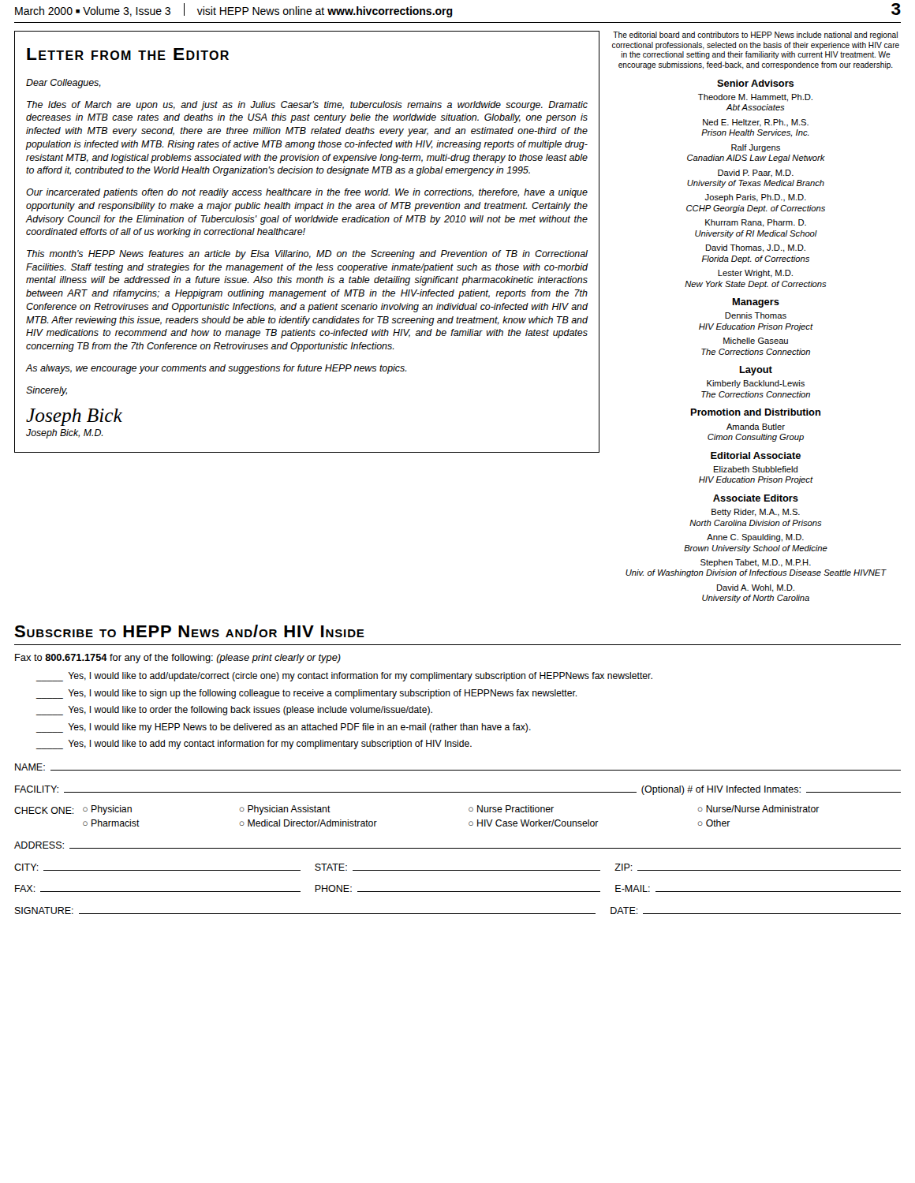March 2000 ■ Volume 3, Issue 3 visit HEPP News online at www.hivcorrections.org 3
Letter from the Editor
Dear Colleagues,
The Ides of March are upon us, and just as in Julius Caesar's time, tuberculosis remains a worldwide scourge. Dramatic decreases in MTB case rates and deaths in the USA this past century belie the worldwide situation. Globally, one person is infected with MTB every second, there are three million MTB related deaths every year, and an estimated one-third of the population is infected with MTB. Rising rates of active MTB among those co-infected with HIV, increasing reports of multiple drug-resistant MTB, and logistical problems associated with the provision of expensive long-term, multi-drug therapy to those least able to afford it, contributed to the World Health Organization's decision to designate MTB as a global emergency in 1995.
Our incarcerated patients often do not readily access healthcare in the free world. We in corrections, therefore, have a unique opportunity and responsibility to make a major public health impact in the area of MTB prevention and treatment. Certainly the Advisory Council for the Elimination of Tuberculosis' goal of worldwide eradication of MTB by 2010 will not be met without the coordinated efforts of all of us working in correctional healthcare!
This month's HEPP News features an article by Elsa Villarino, MD on the Screening and Prevention of TB in Correctional Facilities. Staff testing and strategies for the management of the less cooperative inmate/patient such as those with co-morbid mental illness will be addressed in a future issue. Also this month is a table detailing significant pharmacokinetic interactions between ART and rifamycins; a Heppigram outlining management of MTB in the HIV-infected patient, reports from the 7th Conference on Retroviruses and Opportunistic Infections, and a patient scenario involving an individual co-infected with HIV and MTB. After reviewing this issue, readers should be able to identify candidates for TB screening and treatment, know which TB and HIV medications to recommend and how to manage TB patients co-infected with HIV, and be familiar with the latest updates concerning TB from the 7th Conference on Retroviruses and Opportunistic Infections.
As always, we encourage your comments and suggestions for future HEPP news topics.
Sincerely,
Joseph Bick
Joseph Bick, M.D.
The editorial board and contributors to HEPP News include national and regional correctional professionals, selected on the basis of their experience with HIV care in the correctional setting and their familiarity with current HIV treatment. We encourage submissions, feed-back, and correspondence from our readership.
Senior Advisors
Theodore M. Hammett, Ph.D.Abt Associates
Ned E. Heltzer, R.Ph., M.S.Prison Health Services, Inc.
Ralf JurgensCanadian AIDS Law Legal Network
David P. Paar, M.D.University of Texas Medical Branch
Joseph Paris, Ph.D., M.D.CCHP Georgia Dept. of Corrections
Khurram Rana, Pharm. D.University of RI Medical School
David Thomas, J.D., M.D.Florida Dept. of Corrections
Lester Wright, M.D.New York State Dept. of Corrections
Managers
Dennis ThomasHIV Education Prison Project
Michelle GaseauThe Corrections Connection
Layout
Kimberly Backlund-LewisThe Corrections Connection
Promotion and Distribution
Amanda ButlerCimon Consulting Group
Editorial Associate
Elizabeth StubblefieldHIV Education Prison Project
Associate Editors
Betty Rider, M.A., M.S.North Carolina Division of Prisons
Anne C. Spaulding, M.D.Brown University School of Medicine
Stephen Tabet, M.D., M.P.H.Univ. of Washington Division of Infectious Disease Seattle HIVNET
David A. Wohl, M.D.University of North Carolina
Subscribe to HEPP News and/or HIV Inside
Fax to 800.671.1754 for any of the following: (please print clearly or type)
Yes, I would like to add/update/correct (circle one) my contact information for my complimentary subscription of HEPPNews fax newsletter.
Yes, I would like to sign up the following colleague to receive a complimentary subscription of HEPPNews fax newsletter.
Yes, I would like to order the following back issues (please include volume/issue/date).
Yes, I would like my HEPP News to be delivered as an attached PDF file in an e-mail (rather than have a fax).
Yes, I would like to add my contact information for my complimentary subscription of HIV Inside.
NAME:
FACILITY: (Optional) # of HIV Infected Inmates:
CHECK ONE:
Physician Physician Assistant Nurse Practitioner Nurse/Nurse Administrator Pharmacist Medical Director/Administrator HIV Case Worker/Counselor Other
ADDRESS:
CITY:
STATE:
ZIP:
FAX:
PHONE:
E-MAIL:
SIGNATURE:
DATE: